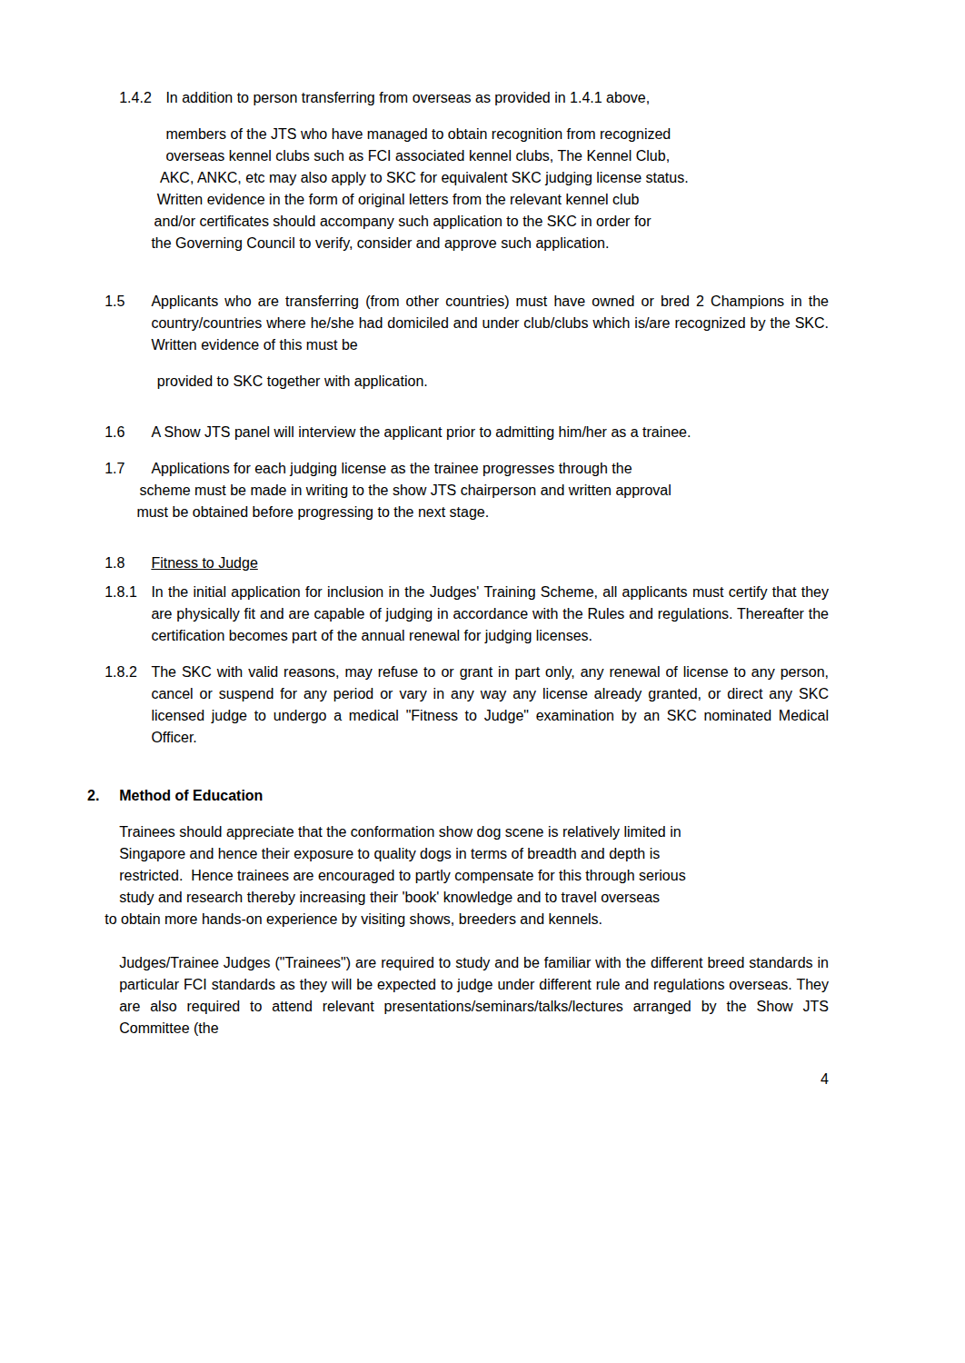1.4.2
In addition to person transferring from overseas as provided in 1.4.1 above,
members of the JTS who have managed to obtain recognition from recognized
overseas kennel clubs such as FCI associated kennel clubs, The Kennel Club,
AKC, ANKC, etc may also apply to SKC for equivalent SKC judging license status.
Written evidence in the form of original letters from the relevant kennel club
and/or certificates should accompany such application to the SKC in order for
the Governing Council to verify, consider and approve such application.
1.5
Applicants who are transferring (from other countries) must have owned or bred 2 Champions in the country/countries where he/she had domiciled and under club/clubs which is/are recognized by the SKC. Written evidence of this must be
provided to SKC together with application.
1.6
A Show JTS panel will interview the applicant prior to admitting him/her as a trainee.
1.7
Applications for each judging license as the trainee progresses through the
scheme must be made in writing to the show JTS chairperson and written approval
must be obtained before progressing to the next stage.
1.8
Fitness to Judge
1.8.1
In the initial application for inclusion in the Judges' Training Scheme, all applicants must certify that they are physically fit and are capable of judging in accordance with the Rules and regulations. Thereafter the certification becomes part of the annual renewal for judging licenses.
1.8.2
The SKC with valid reasons, may refuse to or grant in part only, any renewal of license to any person, cancel or suspend for any period or vary in any way any license already granted, or direct any SKC licensed judge to undergo a medical "Fitness to Judge" examination by an SKC nominated Medical Officer.
2.
Method of Education
Trainees should appreciate that the conformation show dog scene is relatively limited in
Singapore and hence their exposure to quality dogs in terms of breadth and depth is
restricted. Hence trainees are encouraged to partly compensate for this through serious
study and research thereby increasing their 'book' knowledge and to travel overseas
to obtain more hands-on experience by visiting shows, breeders and kennels.
Judges/Trainee Judges ("Trainees") are required to study and be familiar with the different breed standards in particular FCI standards as they will be expected to judge under different rule and regulations overseas. They are also required to attend relevant presentations/seminars/talks/lectures arranged by the Show JTS Committee (the
4